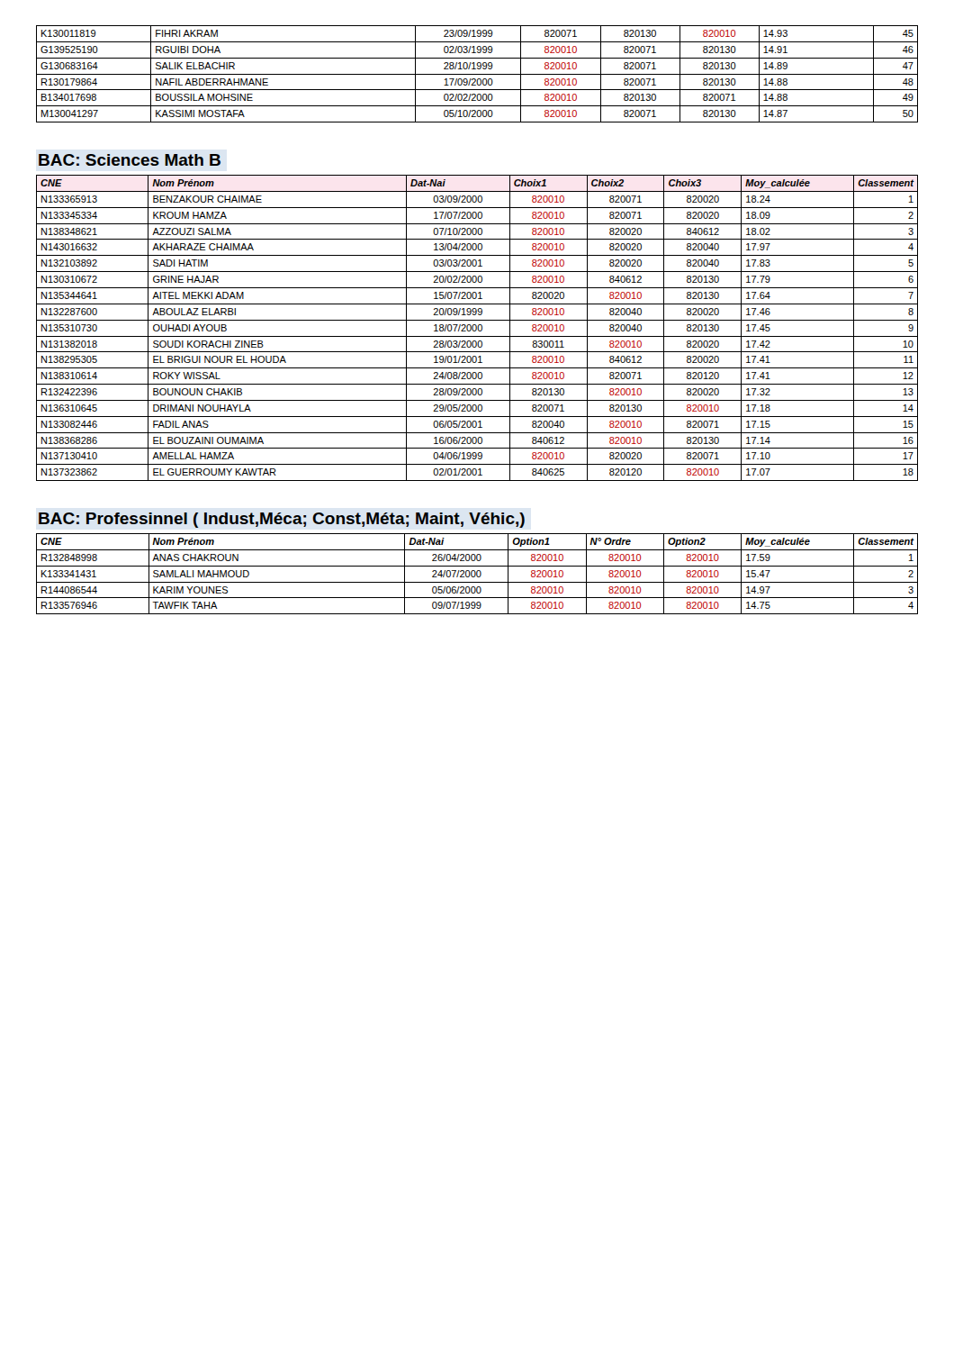| K130011819 | FIHRI AKRAM | 23/09/1999 | 820071 | 820130 | 820010 | 14.93 | 45 |
| G139525190 | RGUIBI DOHA | 02/03/1999 | 820010 | 820071 | 820130 | 14.91 | 46 |
| G130683164 | SALIK ELBACHIR | 28/10/1999 | 820010 | 820071 | 820130 | 14.89 | 47 |
| R130179864 | NAFIL ABDERRAHMANE | 17/09/2000 | 820010 | 820071 | 820130 | 14.88 | 48 |
| B134017698 | BOUSSILA MOHSINE | 02/02/2000 | 820010 | 820130 | 820071 | 14.88 | 49 |
| M130041297 | KASSIMI MOSTAFA | 05/10/2000 | 820010 | 820071 | 820130 | 14.87 | 50 |
BAC: Sciences Math B
| CNE | Nom Prénom | Dat-Nai | Choix1 | Choix2 | Choix3 | Moy_calculée | Classement |
| --- | --- | --- | --- | --- | --- | --- | --- |
| N133365913 | BENZAKOUR CHAIMAE | 03/09/2000 | 820010 | 820071 | 820020 | 18.24 | 1 |
| N133345334 | KROUM HAMZA | 17/07/2000 | 820010 | 820071 | 820020 | 18.09 | 2 |
| N138348621 | AZZOUZI SALMA | 07/10/2000 | 820010 | 820020 | 840612 | 18.02 | 3 |
| N143016632 | AKHARAZE CHAIMAA | 13/04/2000 | 820010 | 820020 | 820040 | 17.97 | 4 |
| N132103892 | SADI HATIM | 03/03/2001 | 820010 | 820020 | 820040 | 17.83 | 5 |
| N130310672 | GRINE HAJAR | 20/02/2000 | 820010 | 840612 | 820130 | 17.79 | 6 |
| N135344641 | AITEL MEKKI ADAM | 15/07/2001 | 820020 | 820010 | 820130 | 17.64 | 7 |
| N132287600 | ABOULAZ ELARBI | 20/09/1999 | 820010 | 820040 | 820020 | 17.46 | 8 |
| N135310730 | OUHADI AYOUB | 18/07/2000 | 820010 | 820040 | 820130 | 17.45 | 9 |
| N131382018 | SOUDI KORACHI ZINEB | 28/03/2000 | 830011 | 820010 | 820020 | 17.42 | 10 |
| N138295305 | EL BRIGUI NOUR EL HOUDA | 19/01/2001 | 820010 | 840612 | 820020 | 17.41 | 11 |
| N138310614 | ROKY WISSAL | 24/08/2000 | 820010 | 820071 | 820120 | 17.41 | 12 |
| R132422396 | BOUNOUN CHAKIB | 28/09/2000 | 820130 | 820010 | 820020 | 17.32 | 13 |
| N136310645 | DRIMANI NOUHAYLA | 29/05/2000 | 820071 | 820130 | 820010 | 17.18 | 14 |
| N133082446 | FADIL ANAS | 06/05/2001 | 820040 | 820010 | 820071 | 17.15 | 15 |
| N138368286 | EL BOUZAINI OUMAIMA | 16/06/2000 | 840612 | 820010 | 820130 | 17.14 | 16 |
| N137130410 | AMELLAL HAMZA | 04/06/1999 | 820010 | 820020 | 820071 | 17.10 | 17 |
| N137323862 | EL GUERROUMY KAWTAR | 02/01/2001 | 840625 | 820120 | 820010 | 17.07 | 18 |
BAC: Professinnel ( Indust,Méca; Const,Méta; Maint, Véhic,)
| CNE | Nom Prénom | Dat-Nai | Option1 | N° Ordre | Option2 | Moy_calculée | Classement |
| --- | --- | --- | --- | --- | --- | --- | --- |
| R132848998 | ANAS CHAKROUN | 26/04/2000 | 820010 | 820010 | 820010 | 17.59 | 1 |
| K133341431 | SAMLALI MAHMOUD | 24/07/2000 | 820010 | 820010 | 820010 | 15.47 | 2 |
| R144086544 | KARIM YOUNES | 05/06/2000 | 820010 | 820010 | 820010 | 14.97 | 3 |
| R133576946 | TAWFIK TAHA | 09/07/1999 | 820010 | 820010 | 820010 | 14.75 | 4 |